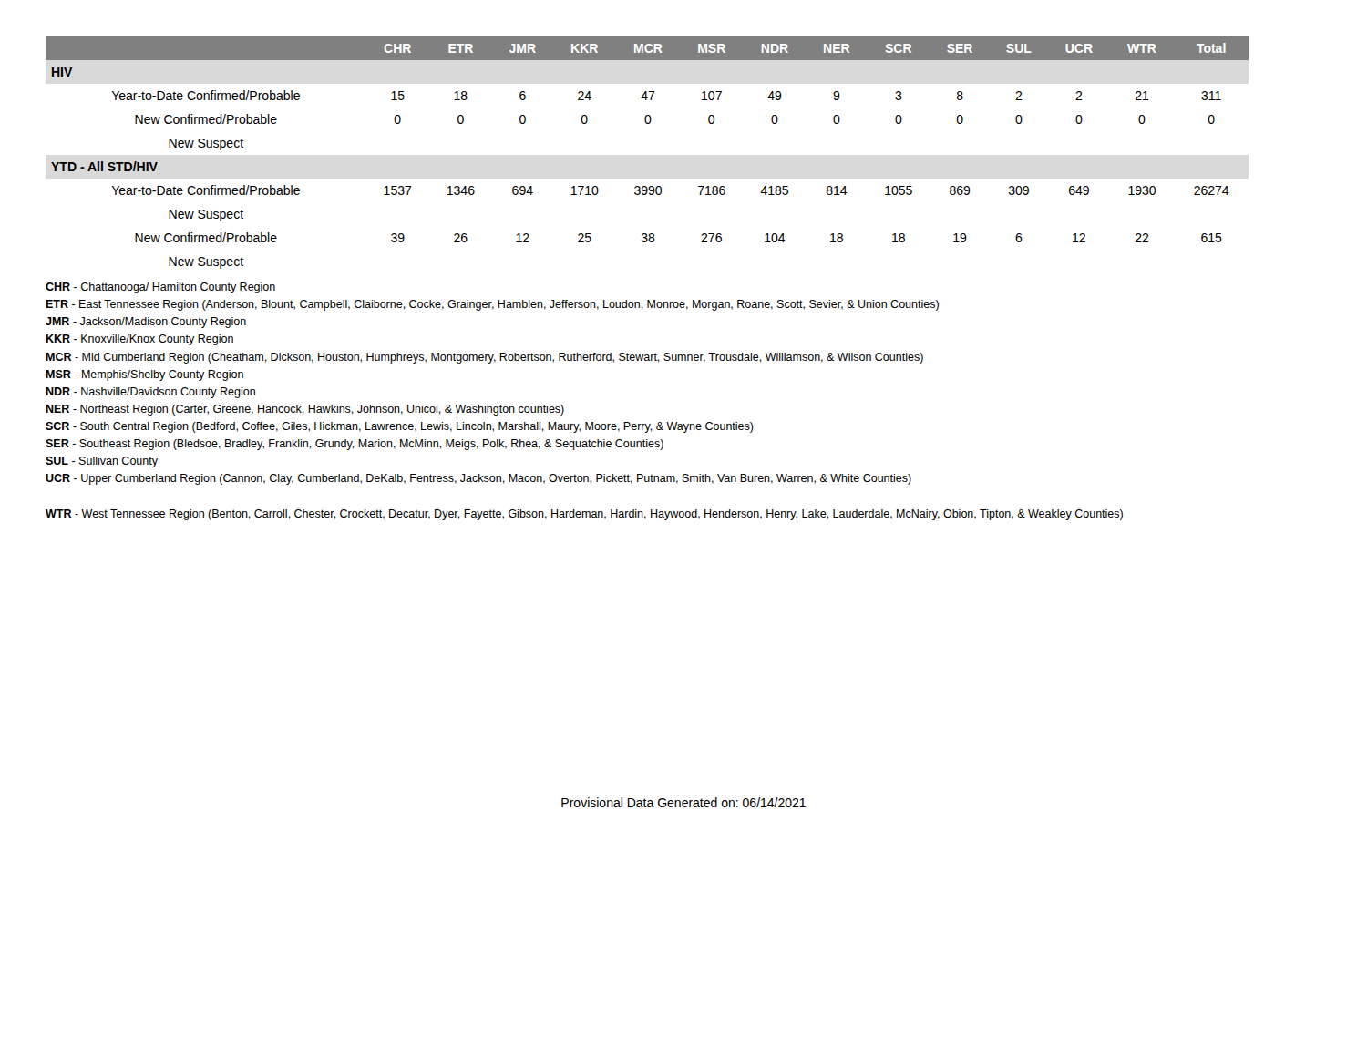| | CHR | ETR | JMR | KKR | MCR | MSR | NDR | NER | SCR | SER | SUL | UCR | WTR | Total |
| --- | --- | --- | --- | --- | --- | --- | --- | --- | --- | --- | --- | --- | --- | --- |
| HIV |
| Year-to-Date Confirmed/Probable | 15 | 18 | 6 | 24 | 47 | 107 | 49 | 9 | 3 | 8 | 2 | 2 | 21 | 311 |
| New Confirmed/Probable | 0 | 0 | 0 | 0 | 0 | 0 | 0 | 0 | 0 | 0 | 0 | 0 | 0 | 0 |
| New Suspect | | | | | | | | | | | | | | |
| YTD - All STD/HIV |
| Year-to-Date Confirmed/Probable | 1537 | 1346 | 694 | 1710 | 3990 | 7186 | 4185 | 814 | 1055 | 869 | 309 | 649 | 1930 | 26274 |
| New Suspect | | | | | | | | | | | | | | |
| New Confirmed/Probable | 39 | 26 | 12 | 25 | 38 | 276 | 104 | 18 | 18 | 19 | 6 | 12 | 22 | 615 |
| New Suspect | | | | | | | | | | | | | | |
CHR - Chattanooga/ Hamilton County Region
ETR - East Tennessee Region (Anderson, Blount, Campbell, Claiborne, Cocke, Grainger, Hamblen, Jefferson, Loudon, Monroe, Morgan, Roane, Scott, Sevier, & Union Counties)
JMR - Jackson/Madison County Region
KKR - Knoxville/Knox County Region
MCR - Mid Cumberland Region (Cheatham, Dickson, Houston, Humphreys, Montgomery, Robertson, Rutherford, Stewart, Sumner, Trousdale, Williamson, & Wilson Counties)
MSR - Memphis/Shelby County Region
NDR - Nashville/Davidson County Region
NER - Northeast Region (Carter, Greene, Hancock, Hawkins, Johnson, Unicoi, & Washington counties)
SCR - South Central Region (Bedford, Coffee, Giles, Hickman, Lawrence, Lewis, Lincoln, Marshall, Maury, Moore, Perry, & Wayne Counties)
SER - Southeast Region (Bledsoe, Bradley, Franklin, Grundy, Marion, McMinn, Meigs, Polk, Rhea, & Sequatchie Counties)
SUL - Sullivan County
UCR - Upper Cumberland Region (Cannon, Clay, Cumberland, DeKalb, Fentress, Jackson, Macon, Overton, Pickett, Putnam, Smith, Van Buren, Warren, & White Counties)
WTR - West Tennessee Region (Benton, Carroll, Chester, Crockett, Decatur, Dyer, Fayette, Gibson, Hardeman, Hardin, Haywood, Henderson, Henry, Lake, Lauderdale, McNairy, Obion, Tipton, & Weakley Counties)
Provisional Data Generated on: 06/14/2021